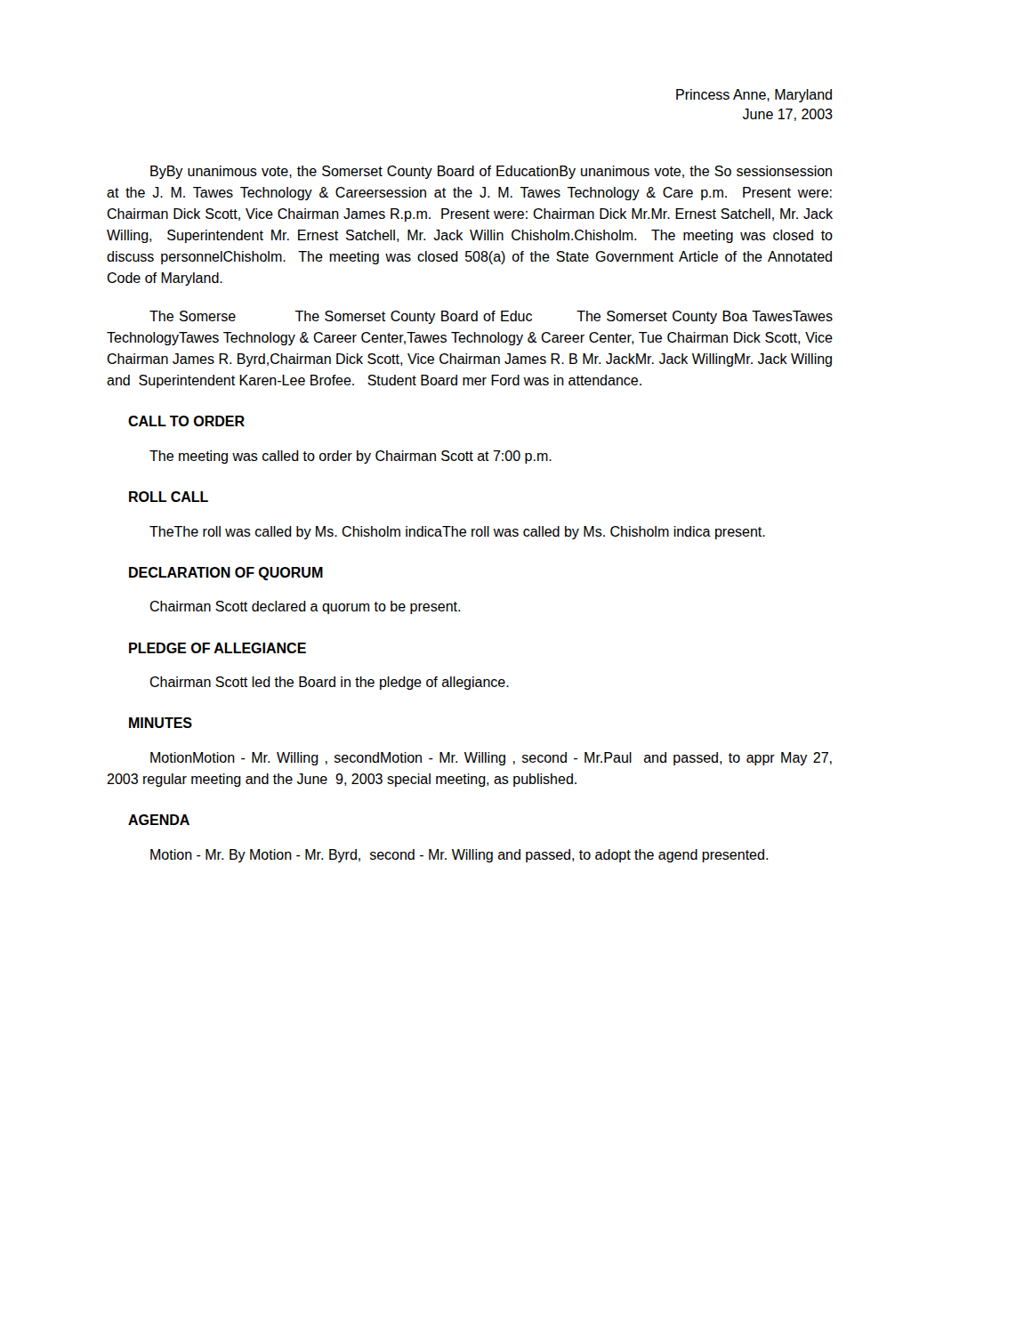Princess Anne, Maryland
June 17, 2003
ByBy unanimous vote, the Somerset County Board of EducationBy unanimous vote, the So sessionsession at the J. M. Tawes Technology & Careersession at the J. M. Tawes Technology & Care p.m. Present were: Chairman Dick Scott, Vice Chairman James R.p.m. Present were: Chairman Dick Mr.Mr. Ernest Satchell, Mr. Jack Willing, Superintendent Mr. Ernest Satchell, Mr. Jack Willin Chisholm.Chisholm. The meeting was closed to discuss personnelChisholm. The meeting was closed 508(a) of the State Government Article of the Annotated Code of Maryland.
The Somerse The Somerset County Board of Educ The Somerset County Boa TawesTawes TechnologyTawes Technology & Career Center,Tawes Technology & Career Center, Tue Chairman Dick Scott, Vice Chairman James R. Byrd,Chairman Dick Scott, Vice Chairman James R. B Mr. JackMr. Jack WillingMr. Jack Willing and Superintendent Karen-Lee Brofee. Student Board mer Ford was in attendance.
CALL TO ORDER
The meeting was called to order by Chairman Scott at 7:00 p.m.
ROLL CALL
TheThe roll was called by Ms. Chisholm indicaThe roll was called by Ms. Chisholm indica present.
DECLARATION OF QUORUM
Chairman Scott declared a quorum to be present.
PLEDGE OF ALLEGIANCE
Chairman Scott led the Board in the pledge of allegiance.
MINUTES
MotionMotion - Mr. Willing , secondMotion - Mr. Willing , second - Mr.Paul and passed, to appr May 27, 2003 regular meeting and the June 9, 2003 special meeting, as published.
AGENDA
Motion - Mr. By Motion - Mr. Byrd, second - Mr. Willing and passed, to adopt the agend presented.